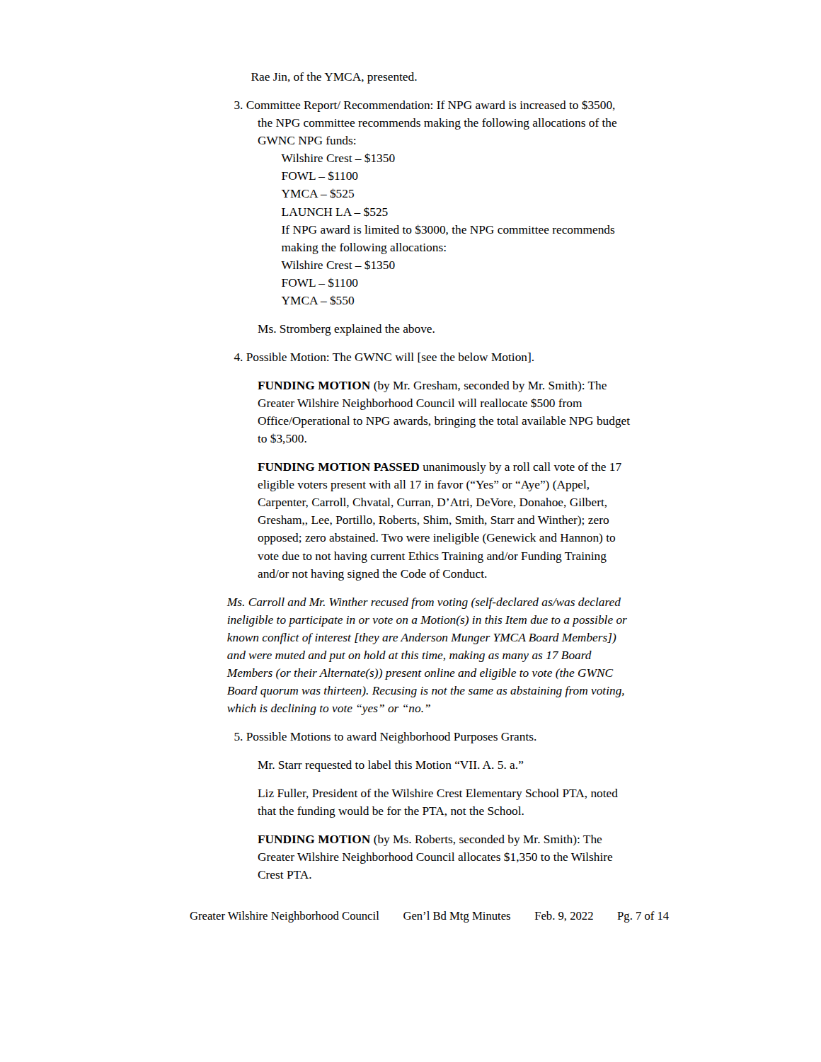Rae Jin, of the YMCA, presented.
3. Committee Report/ Recommendation: If NPG award is increased to $3500, the NPG committee recommends making the following allocations of the GWNC NPG funds: Wilshire Crest – $1350
FOWL – $1100
YMCA – $525
LAUNCH LA – $525
If NPG award is limited to $3000, the NPG committee recommends making the following allocations:
Wilshire Crest – $1350
FOWL – $1100
YMCA – $550
Ms. Stromberg explained the above.
4. Possible Motion: The GWNC will [see the below Motion].
FUNDING MOTION (by Mr. Gresham, seconded by Mr. Smith): The Greater Wilshire Neighborhood Council will reallocate $500 from Office/Operational to NPG awards, bringing the total available NPG budget to $3,500.
FUNDING MOTION PASSED unanimously by a roll call vote of the 17 eligible voters present with all 17 in favor (“Yes” or “Aye”) (Appel, Carpenter, Carroll, Chvatal, Curran, D’Atri, DeVore, Donahoe, Gilbert, Gresham,, Lee, Portillo, Roberts, Shim, Smith, Starr and Winther); zero opposed; zero abstained. Two were ineligible (Genewick and Hannon) to vote due to not having current Ethics Training and/or Funding Training and/or not having signed the Code of Conduct.
Ms. Carroll and Mr. Winther recused from voting (self-declared as/was declared ineligible to participate in or vote on a Motion(s) in this Item due to a possible or known conflict of interest [they are Anderson Munger YMCA Board Members]) and were muted and put on hold at this time, making as many as 17 Board Members (or their Alternate(s)) present online and eligible to vote (the GWNC Board quorum was thirteen). Recusing is not the same as abstaining from voting, which is declining to vote “yes” or “no.”
5. Possible Motions to award Neighborhood Purposes Grants.
Mr. Starr requested to label this Motion “VII. A. 5. a.”
Liz Fuller, President of the Wilshire Crest Elementary School PTA, noted that the funding would be for the PTA, not the School.
FUNDING MOTION (by Ms. Roberts, seconded by Mr. Smith): The Greater Wilshire Neighborhood Council allocates $1,350 to the Wilshire Crest PTA.
Greater Wilshire Neighborhood Council Gen’l Bd Mtg Minutes Feb. 9, 2022 Pg. 7 of 14